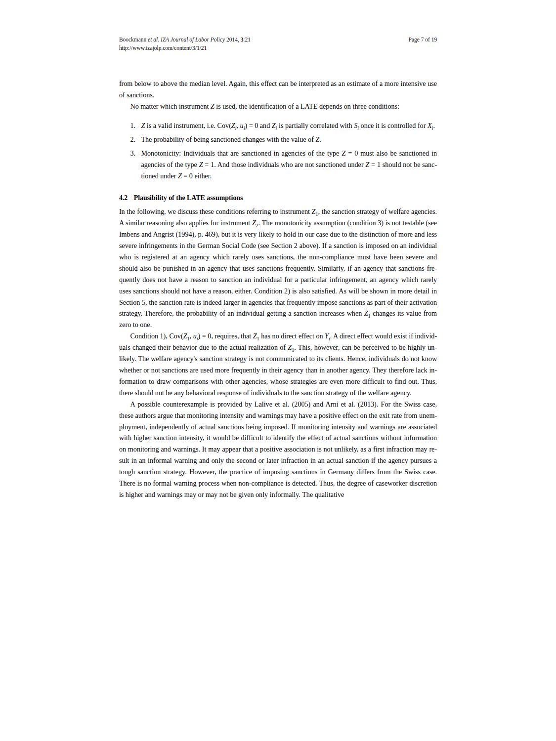Boockmann et al. IZA Journal of Labor Policy 2014, 3:21
http://www.izajolp.com/content/3/1/21
Page 7 of 19
from below to above the median level. Again, this effect can be interpreted as an estimate of a more intensive use of sanctions.
No matter which instrument Z is used, the identification of a LATE depends on three conditions:
Z is a valid instrument, i.e. Cov(Zi, ui) = 0 and Zi is partially correlated with Si once it is controlled for Xi.
The probability of being sanctioned changes with the value of Z.
Monotonicity: Individuals that are sanctioned in agencies of the type Z = 0 must also be sanctioned in agencies of the type Z = 1. And those individuals who are not sanctioned under Z = 1 should not be sanctioned under Z = 0 either.
4.2 Plausibility of the LATE assumptions
In the following, we discuss these conditions referring to instrument Z1, the sanction strategy of welfare agencies. A similar reasoning also applies for instrument Z2. The monotonicity assumption (condition 3) is not testable (see Imbens and Angrist (1994), p. 469), but it is very likely to hold in our case due to the distinction of more and less severe infringements in the German Social Code (see Section 2 above). If a sanction is imposed on an individual who is registered at an agency which rarely uses sanctions, the non-compliance must have been severe and should also be punished in an agency that uses sanctions frequently. Similarly, if an agency that sanctions frequently does not have a reason to sanction an individual for a particular infringement, an agency which rarely uses sanctions should not have a reason, either. Condition 2) is also satisfied. As will be shown in more detail in Section 5, the sanction rate is indeed larger in agencies that frequently impose sanctions as part of their activation strategy. Therefore, the probability of an individual getting a sanction increases when Z1 changes its value from zero to one.
Condition 1), Cov(Z1, ui) = 0, requires, that Z1 has no direct effect on Yi. A direct effect would exist if individuals changed their behavior due to the actual realization of Z1. This, however, can be perceived to be highly unlikely. The welfare agency's sanction strategy is not communicated to its clients. Hence, individuals do not know whether or not sanctions are used more frequently in their agency than in another agency. They therefore lack information to draw comparisons with other agencies, whose strategies are even more difficult to find out. Thus, there should not be any behavioral response of individuals to the sanction strategy of the welfare agency.
A possible counterexample is provided by Lalive et al. (2005) and Arni et al. (2013). For the Swiss case, these authors argue that monitoring intensity and warnings may have a positive effect on the exit rate from unemployment, independently of actual sanctions being imposed. If monitoring intensity and warnings are associated with higher sanction intensity, it would be difficult to identify the effect of actual sanctions without information on monitoring and warnings. It may appear that a positive association is not unlikely, as a first infraction may result in an informal warning and only the second or later infraction in an actual sanction if the agency pursues a tough sanction strategy. However, the practice of imposing sanctions in Germany differs from the Swiss case. There is no formal warning process when non-compliance is detected. Thus, the degree of caseworker discretion is higher and warnings may or may not be given only informally. The qualitative